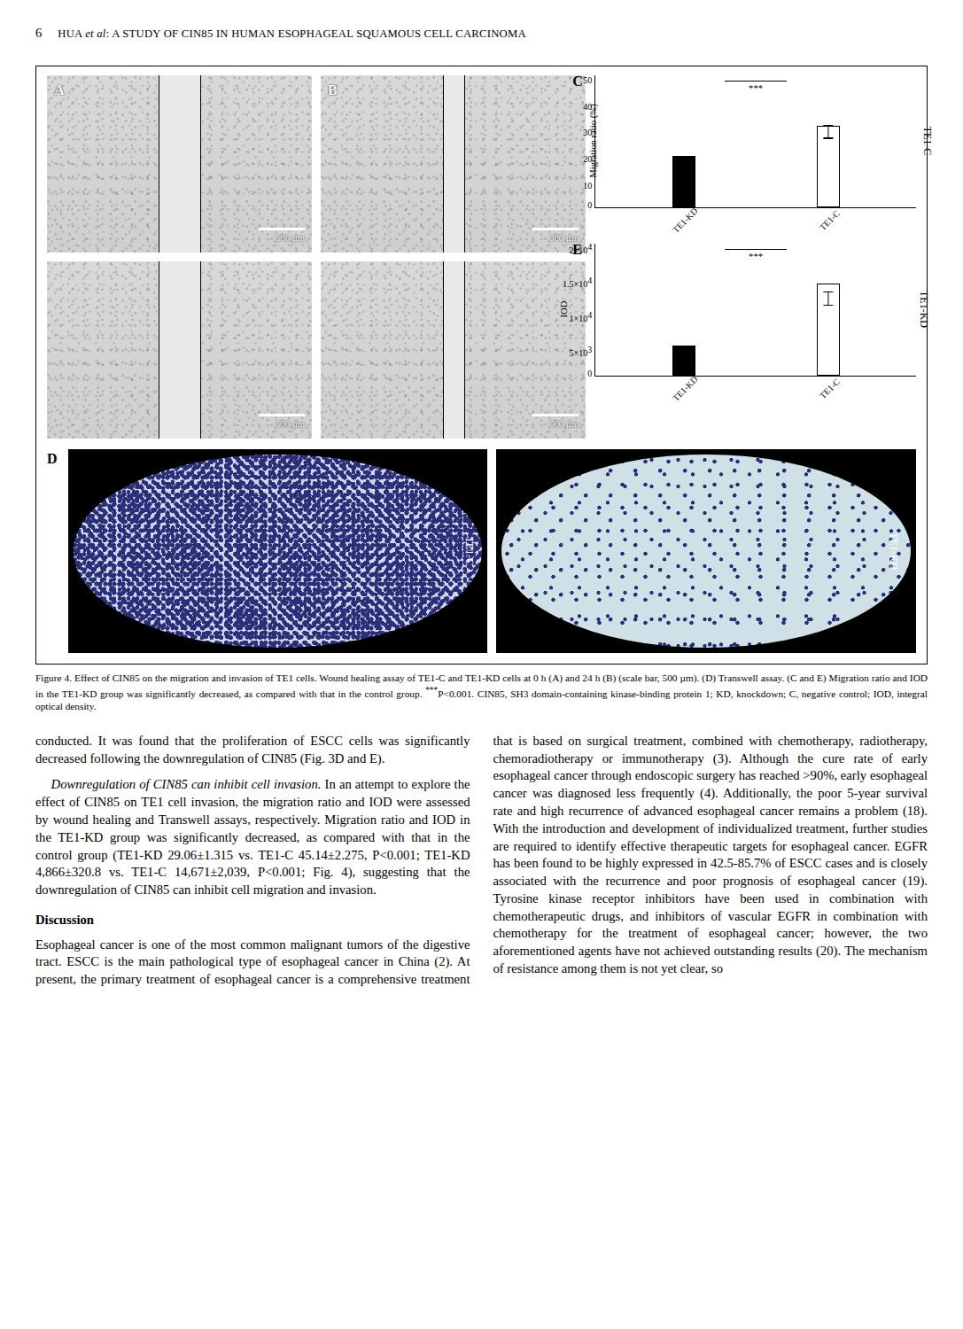6 HUA et al: A STUDY OF CIN85 IN HUMAN ESOPHAGEAL SQUAMOUS CELL CARCINOMA
A
500 µm
B
500 µm
500 µm
500 µm
C Migration ratio (%) TE1-C
50 40 30 20 10 0
***
TE1-KD TE1-C
E IOD TE1-KD
2×104 1.5×104 1×104 5×103 0
***
TE1-KD TE1-C
D
TE1-C
TE1-KD
Figure 4. Effect of CIN85 on the migration and invasion of TE1 cells. Wound healing assay of TE1-C and TE1-KD cells at 0 h (A) and 24 h (B) (scale bar, 500 µm). (D) Transwell assay. (C and E) Migration ratio and IOD in the TE1-KD group was significantly decreased, as compared with that in the control group. ***P<0.001. CIN85, SH3 domain-containing kinase-binding protein 1; KD, knockdown; C, negative control; IOD, integral optical density.
conducted. It was found that the proliferation of ESCC cells was significantly decreased following the downregulation of CIN85 (Fig. 3D and E).
Downregulation of CIN85 can inhibit cell invasion. In an attempt to explore the effect of CIN85 on TE1 cell invasion, the migration ratio and IOD were assessed by wound healing and Transwell assays, respectively. Migration ratio and IOD in the TE1-KD group was significantly decreased, as compared with that in the control group (TE1-KD 29.06±1.315 vs. TE1-C 45.14±2.275, P<0.001; TE1-KD 4,866±320.8 vs. TE1-C 14,671±2,039, P<0.001; Fig. 4), suggesting that the downregulation of CIN85 can inhibit cell migration and invasion.
Discussion
Esophageal cancer is one of the most common malignant tumors of the digestive tract. ESCC is the main pathological type of esophageal cancer in China (2). At present, the primary treatment of esophageal cancer is a comprehensive treatment that is based on surgical treatment, combined with chemotherapy, radiotherapy, chemoradiotherapy or immunotherapy (3). Although the cure rate of early esophageal cancer through endoscopic surgery has reached >90%, early esophageal cancer was diagnosed less frequently (4). Additionally, the poor 5-year survival rate and high recurrence of advanced esophageal cancer remains a problem (18). With the introduction and development of individualized treatment, further studies are required to identify effective therapeutic targets for esophageal cancer. EGFR has been found to be highly expressed in 42.5-85.7% of ESCC cases and is closely associated with the recurrence and poor prognosis of esophageal cancer (19). Tyrosine kinase receptor inhibitors have been used in combination with chemotherapeutic drugs, and inhibitors of vascular EGFR in combination with chemotherapy for the treatment of esophageal cancer; however, the two aforementioned agents have not achieved outstanding results (20). The mechanism of resistance among them is not yet clear, so